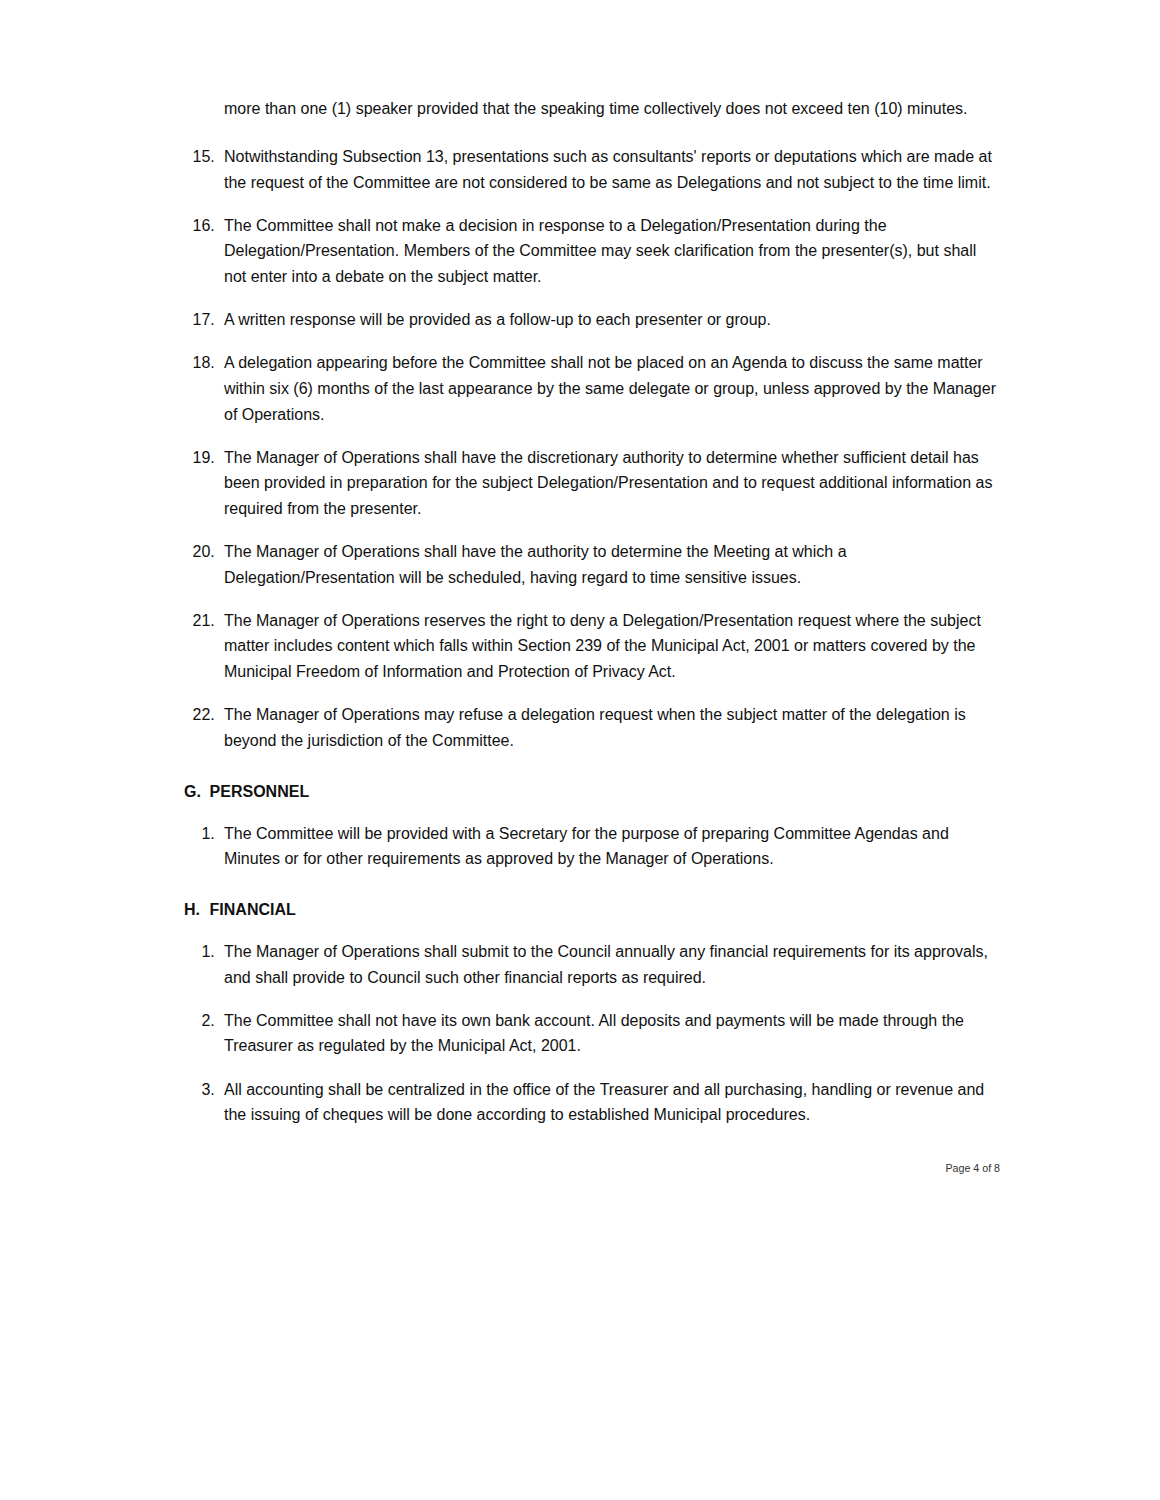more than one (1) speaker provided that the speaking time collectively does not exceed ten (10) minutes.
Notwithstanding Subsection 13, presentations such as consultants' reports or deputations which are made at the request of the Committee are not considered to be same as Delegations and not subject to the time limit.
The Committee shall not make a decision in response to a Delegation/Presentation during the Delegation/Presentation. Members of the Committee may seek clarification from the presenter(s), but shall not enter into a debate on the subject matter.
A written response will be provided as a follow-up to each presenter or group.
A delegation appearing before the Committee shall not be placed on an Agenda to discuss the same matter within six (6) months of the last appearance by the same delegate or group, unless approved by the Manager of Operations.
The Manager of Operations shall have the discretionary authority to determine whether sufficient detail has been provided in preparation for the subject Delegation/Presentation and to request additional information as required from the presenter.
The Manager of Operations shall have the authority to determine the Meeting at which a Delegation/Presentation will be scheduled, having regard to time sensitive issues.
The Manager of Operations reserves the right to deny a Delegation/Presentation request where the subject matter includes content which falls within Section 239 of the Municipal Act, 2001 or matters covered by the Municipal Freedom of Information and Protection of Privacy Act.
The Manager of Operations may refuse a delegation request when the subject matter of the delegation is beyond the jurisdiction of the Committee.
G. PERSONNEL
The Committee will be provided with a Secretary for the purpose of preparing Committee Agendas and Minutes or for other requirements as approved by the Manager of Operations.
H. FINANCIAL
The Manager of Operations shall submit to the Council annually any financial requirements for its approvals, and shall provide to Council such other financial reports as required.
The Committee shall not have its own bank account. All deposits and payments will be made through the Treasurer as regulated by the Municipal Act, 2001.
All accounting shall be centralized in the office of the Treasurer and all purchasing, handling or revenue and the issuing of cheques will be done according to established Municipal procedures.
Page 4 of 8